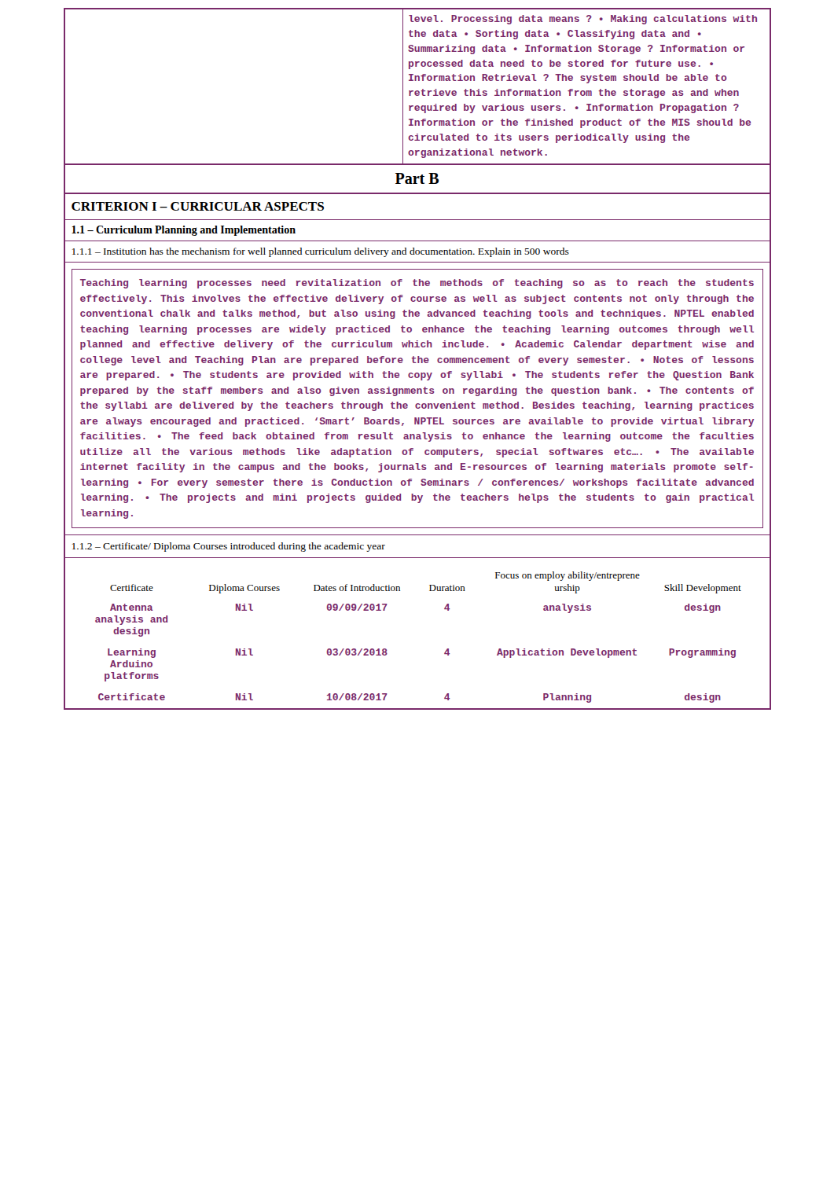| | level. Processing data means ? • Making calculations with the data • Sorting data • Classifying data and • Summarizing data • Information Storage ? Information or processed data need to be stored for future use. • Information Retrieval ? The system should be able to retrieve this information from the storage as and when required by various users. • Information Propagation ? Information or the finished product of the MIS should be circulated to its users periodically using the organizational network. |
Part B
CRITERION I – CURRICULAR ASPECTS
1.1 – Curriculum Planning and Implementation
1.1.1 – Institution has the mechanism for well planned curriculum delivery and documentation. Explain in 500 words
Teaching learning processes need revitalization of the methods of teaching so as to reach the students effectively. This involves the effective delivery of course as well as subject contents not only through the conventional chalk and talks method, but also using the advanced teaching tools and techniques. NPTEL enabled teaching learning processes are widely practiced to enhance the teaching learning outcomes through well planned and effective delivery of the curriculum which include. • Academic Calendar department wise and college level and Teaching Plan are prepared before the commencement of every semester. • Notes of lessons are prepared. • The students are provided with the copy of syllabi • The students refer the Question Bank prepared by the staff members and also given assignments on regarding the question bank. • The contents of the syllabi are delivered by the teachers through the convenient method. Besides teaching, learning practices are always encouraged and practiced. ‘Smart’ Boards, NPTEL sources are available to provide virtual library facilities. • The feed back obtained from result analysis to enhance the learning outcome the faculties utilize all the various methods like adaptation of computers, special softwares etc…. • The available internet facility in the campus and the books, journals and E-resources of learning materials promote self-learning • For every semester there is Conduction of Seminars / conferences/ workshops facilitate advanced learning. • The projects and mini projects guided by the teachers helps the students to gain practical learning.
1.1.2 – Certificate/ Diploma Courses introduced during the academic year
| Certificate | Diploma Courses | Dates of Introduction | Duration | Focus on employ ability/entreprene urship | Skill Development |
| --- | --- | --- | --- | --- | --- |
| Antenna analysis and design | Nil | 09/09/2017 | 4 | analysis | design |
| Learning Arduino platforms | Nil | 03/03/2018 | 4 | Application Development | Programming |
| Certificate | Nil | 10/08/2017 | 4 | Planning | design |